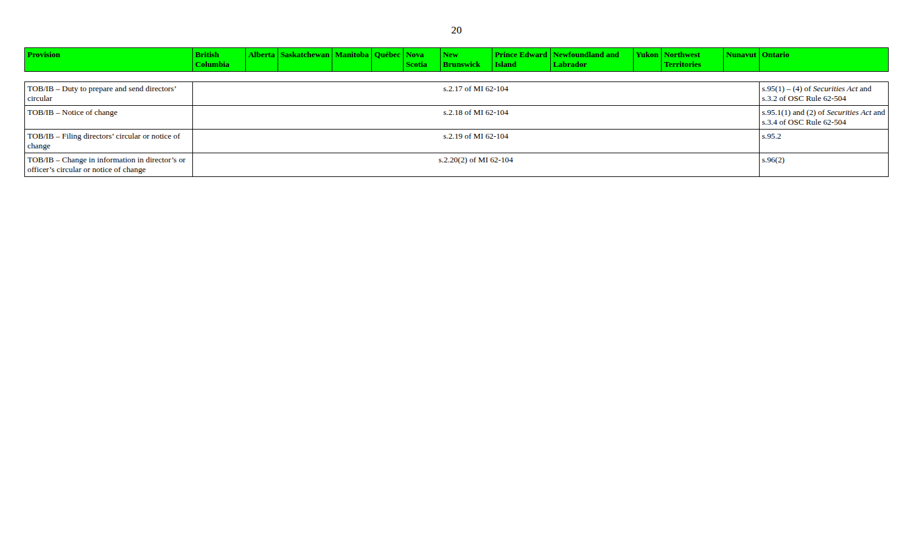20
| Provision | British Columbia | Alberta | Saskatchewan | Manitoba | Québec | Nova Scotia | New Brunswick | Prince Edward Island | Newfoundland and Labrador | Yukon | Northwest Territories | Nunavut | Ontario |
| --- | --- | --- | --- | --- | --- | --- | --- | --- | --- | --- | --- | --- | --- |
| TOB/IB – Duty to prepare and send directors’ circular | s.2.17 of MI 62-104 | s.95(1) – (4) of Securities Act and s.3.2 of OSC Rule 62-504 |
| TOB/IB – Notice of change | s.2.18 of MI 62-104 | s.95.1(1) and (2) of Securities Act and s.3.4 of OSC Rule 62-504 |
| TOB/IB – Filing directors’ circular or notice of change | s.2.19 of MI 62-104 | s.95.2 |
| TOB/IB – Change in information in director’s or officer’s circular or notice of change | s.2.20(2) of MI 62-104 | s.96(2) |